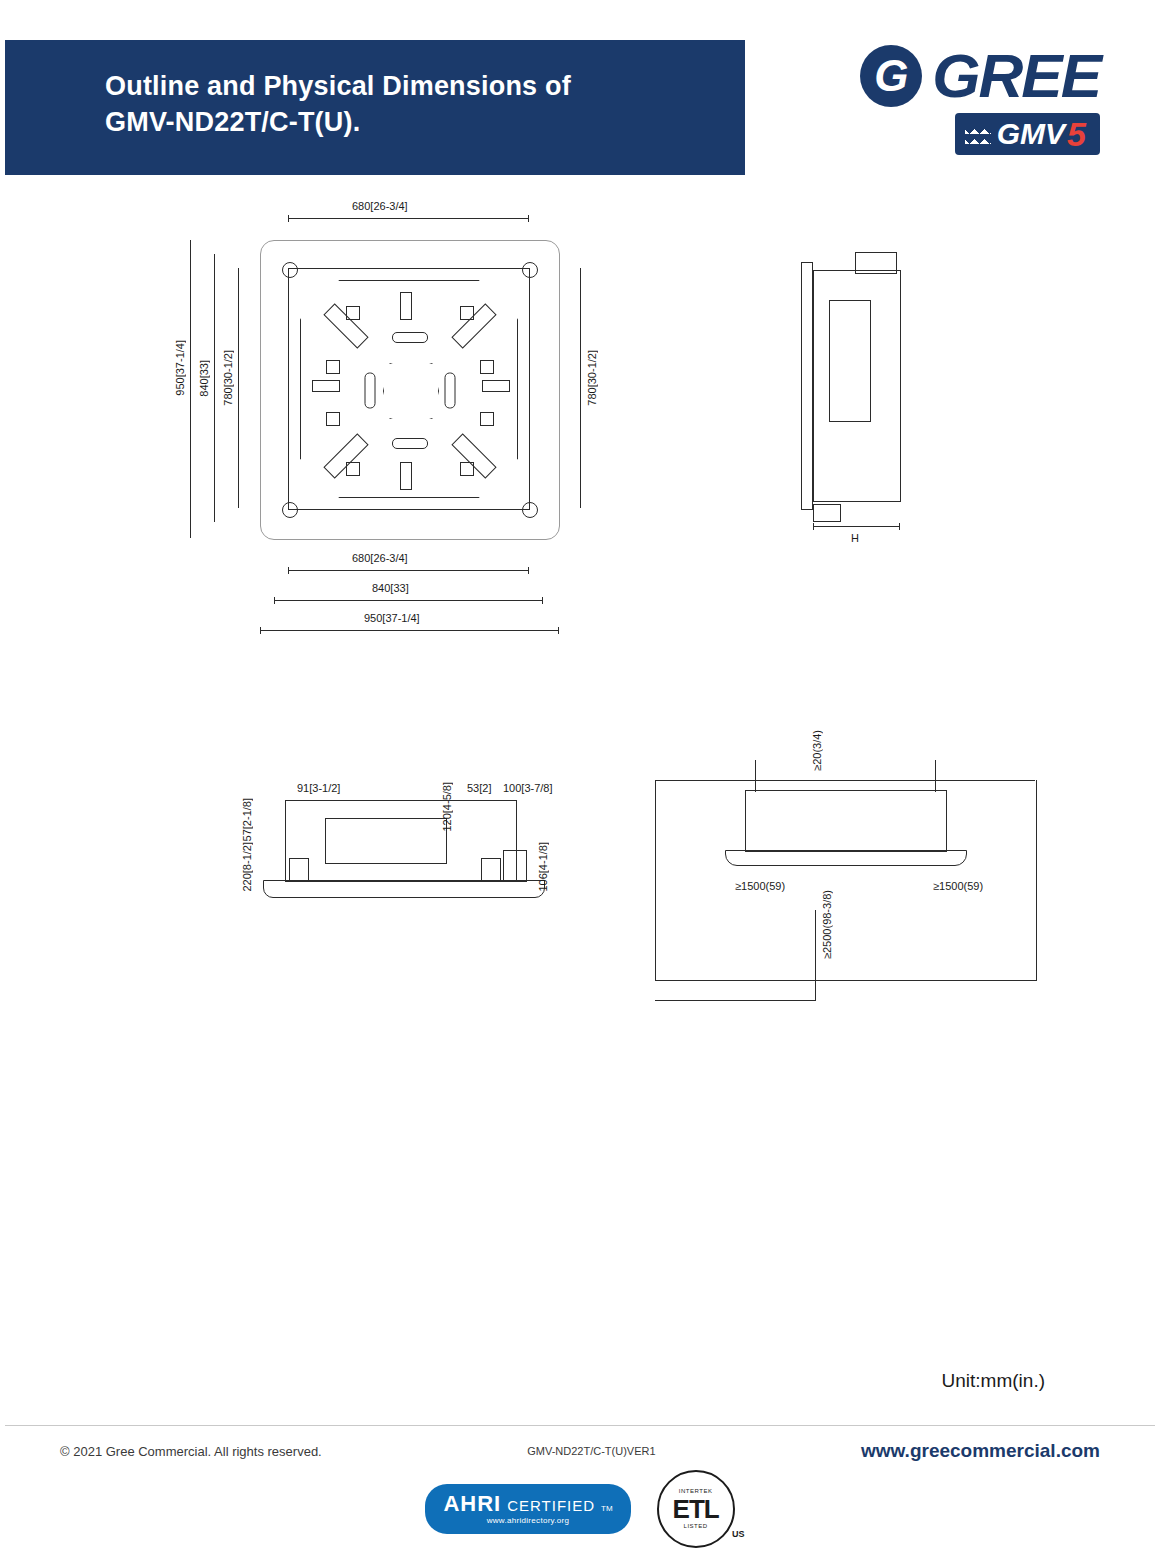Outline and Physical Dimensions of
GMV-ND22T/C-T(U).
G
GREE
GMV 5
680[26-3/4]
680[26-3/4]
840[33]
950[37-1/4]
950[37-1/4]
840[33]
780[30-1/2]
780[30-1/2]
H
57[2-1/8]
220[8-1/2]
91[3-1/2]
120[4-5/8]
53[2]
100[3-7/8]
106[4-1/8]
≥20(3/4)
≥1500(59)
≥1500(59)
≥2500(98-3/8)
Unit:mm(in.)
AHRI CERTIFIED TM
www.ahridirectory.org
INTERTEK
ETL
LISTED
US
© 2021 Gree Commercial. All rights reserved.
GMV-ND22T/C-T(U)VER1
www.greecommercial.com